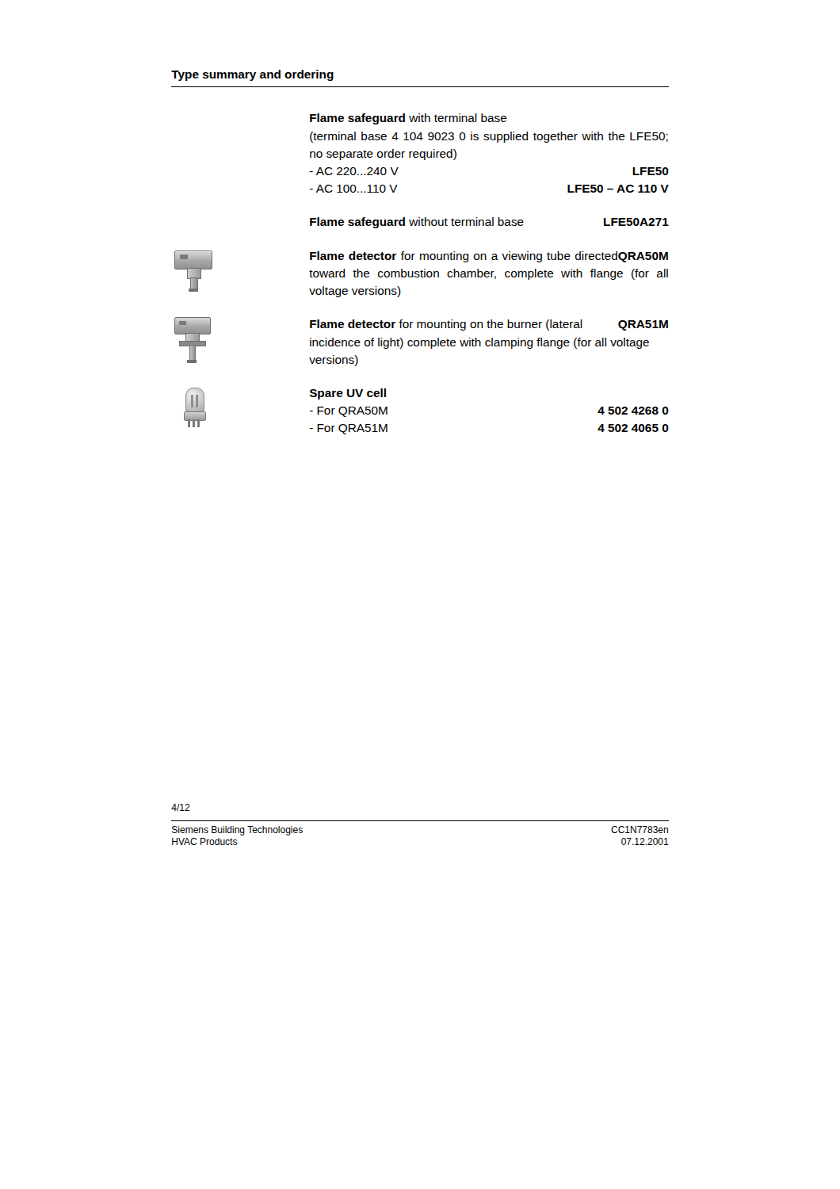Type summary and ordering
Flame safeguard with terminal base
(terminal base 4 104 9023 0 is supplied together with the LFE50; no separate order required)
- AC 220...240 V LFE50
- AC 100...110 V LFE50 – AC 110 V
Flame safeguard without terminal base LFE50A271
QRA50M Flame detector for mounting on a viewing tube directed toward the combustion chamber, complete with flange (for all voltage versions)
QRA51M Flame detector for mounting on the burner (lateral incidence of light) complete with clamping flange (for all voltage versions)
Spare UV cell
- For QRA50M 4 502 4268 0
- For QRA51M 4 502 4065 0
4/12
Siemens Building Technologies
HVAC Products
CC1N7783en
07.12.2001